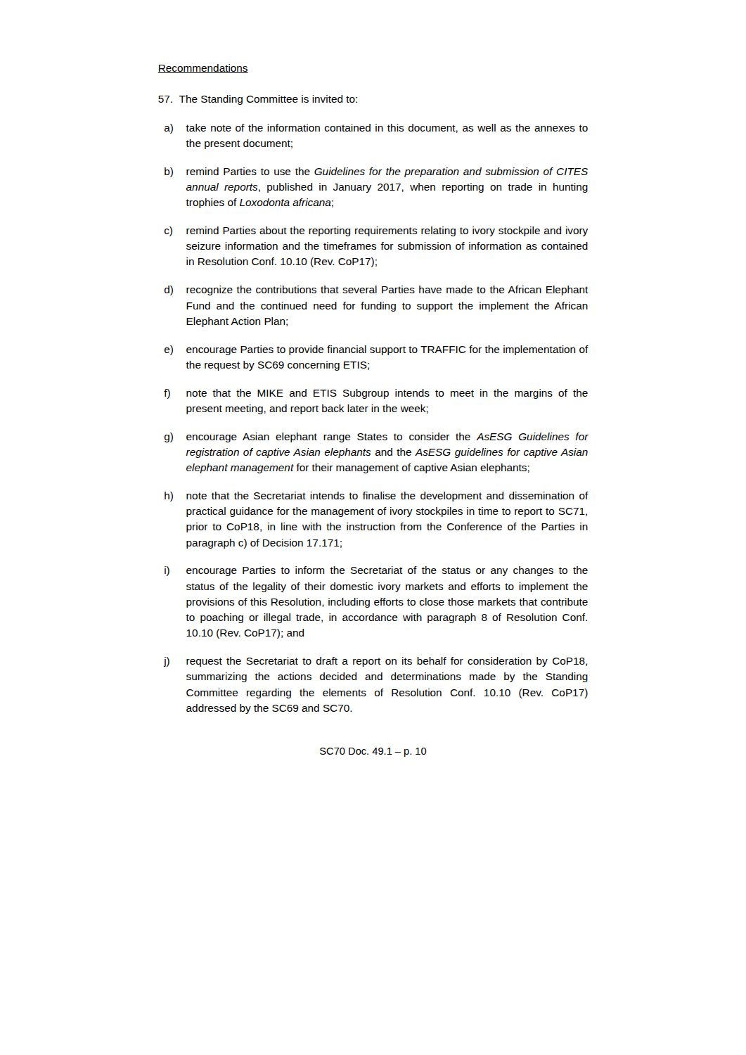Recommendations
57. The Standing Committee is invited to:
a) take note of the information contained in this document, as well as the annexes to the present document;
b) remind Parties to use the Guidelines for the preparation and submission of CITES annual reports, published in January 2017, when reporting on trade in hunting trophies of Loxodonta africana;
c) remind Parties about the reporting requirements relating to ivory stockpile and ivory seizure information and the timeframes for submission of information as contained in Resolution Conf. 10.10 (Rev. CoP17);
d) recognize the contributions that several Parties have made to the African Elephant Fund and the continued need for funding to support the implement the African Elephant Action Plan;
e) encourage Parties to provide financial support to TRAFFIC for the implementation of the request by SC69 concerning ETIS;
f) note that the MIKE and ETIS Subgroup intends to meet in the margins of the present meeting, and report back later in the week;
g) encourage Asian elephant range States to consider the AsESG Guidelines for registration of captive Asian elephants and the AsESG guidelines for captive Asian elephant management for their management of captive Asian elephants;
h) note that the Secretariat intends to finalise the development and dissemination of practical guidance for the management of ivory stockpiles in time to report to SC71, prior to CoP18, in line with the instruction from the Conference of the Parties in paragraph c) of Decision 17.171;
i) encourage Parties to inform the Secretariat of the status or any changes to the status of the legality of their domestic ivory markets and efforts to implement the provisions of this Resolution, including efforts to close those markets that contribute to poaching or illegal trade, in accordance with paragraph 8 of Resolution Conf. 10.10 (Rev. CoP17); and
j) request the Secretariat to draft a report on its behalf for consideration by CoP18, summarizing the actions decided and determinations made by the Standing Committee regarding the elements of Resolution Conf. 10.10 (Rev. CoP17) addressed by the SC69 and SC70.
SC70 Doc. 49.1 – p. 10